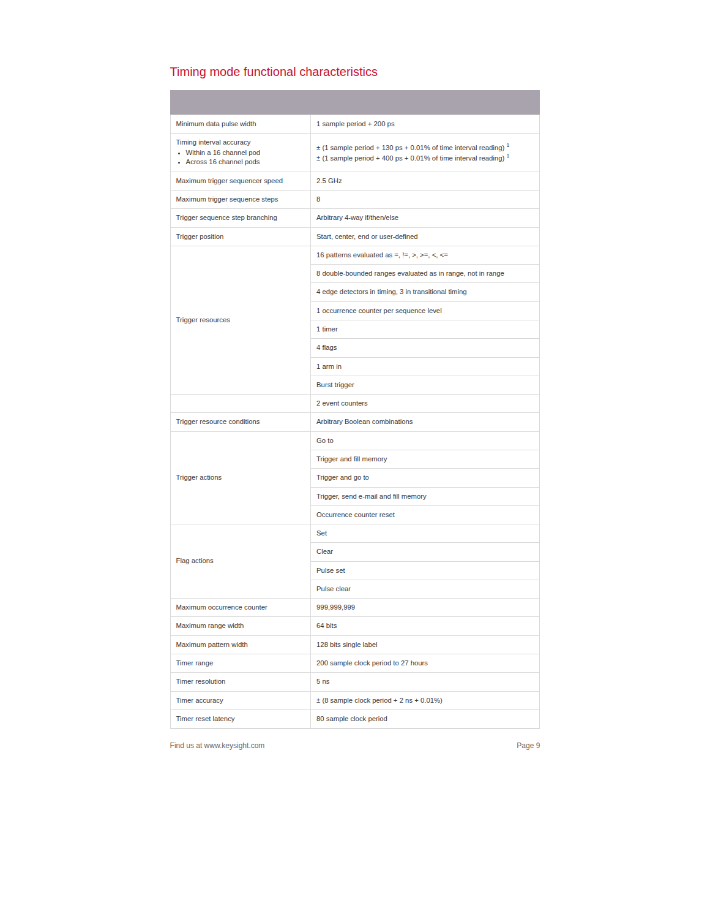Timing mode functional characteristics
| Minimum data pulse width | 1 sample period + 200 ps |
| Timing interval accuracy Within a 16 channel pod Across 16 channel pods | ± (1 sample period + 130 ps + 0.01% of time interval reading) 1 ± (1 sample period + 400 ps + 0.01% of time interval reading) 1 |
| Maximum trigger sequencer speed | 2.5 GHz |
| Maximum trigger sequence steps | 8 |
| Trigger sequence step branching | Arbitrary 4-way if/then/else |
| Trigger position | Start, center, end or user-defined |
| Trigger resources | 16 patterns evaluated as =, !=, >, >=, <, <= |
| 8 double-bounded ranges evaluated as in range, not in range |
| 4 edge detectors in timing, 3 in transitional timing |
| 1 occurrence counter per sequence level |
| 1 timer |
| 4 flags |
| 1 arm in |
| Burst trigger |
| | 2 event counters |
| Trigger resource conditions | Arbitrary Boolean combinations |
| Trigger actions | Go to |
| Trigger and fill memory |
| Trigger and go to |
| Trigger, send e-mail and fill memory |
| Occurrence counter reset |
| Flag actions | Set |
| Clear |
| Pulse set |
| Pulse clear |
| Maximum occurrence counter | 999,999,999 |
| Maximum range width | 64 bits |
| Maximum pattern width | 128 bits single label |
| Timer range | 200 sample clock period to 27 hours |
| Timer resolution | 5 ns |
| Timer accuracy | ± (8 sample clock period + 2 ns + 0.01%) |
| Timer reset latency | 80 sample clock period |
Find us at www.keysight.com Page 9